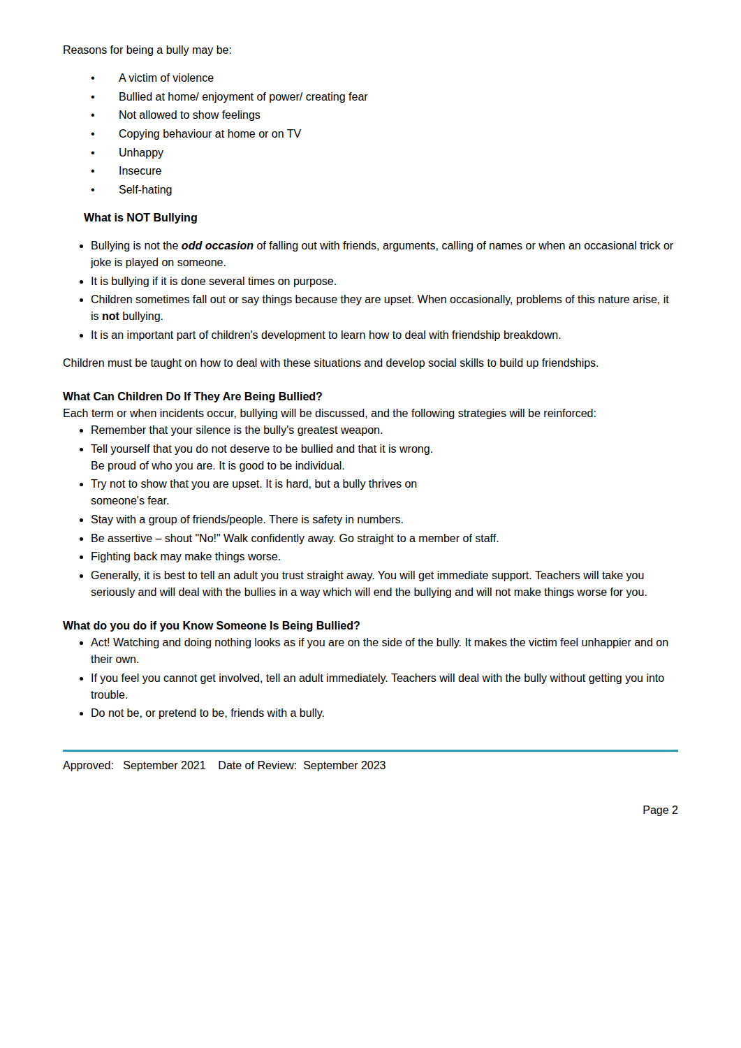Reasons for being a bully may be:
A victim of violence
Bullied at home/ enjoyment of power/ creating fear
Not allowed to show feelings
Copying behaviour at home or on TV
Unhappy
Insecure
Self-hating
What is NOT Bullying
Bullying is not the odd occasion of falling out with friends, arguments, calling of names or when an occasional trick or joke is played on someone.
It is bullying if it is done several times on purpose.
Children sometimes fall out or say things because they are upset. When occasionally, problems of this nature arise, it is not bullying.
It is an important part of children's development to learn how to deal with friendship breakdown.
Children must be taught on how to deal with these situations and develop social skills to build up friendships.
What Can Children Do If They Are Being Bullied?
Each term or when incidents occur, bullying will be discussed, and the following strategies will be reinforced:
Remember that your silence is the bully's greatest weapon.
Tell yourself that you do not deserve to be bullied and that it is wrong.
Be proud of who you are. It is good to be individual.
Try not to show that you are upset. It is hard, but a bully thrives on
someone's fear.
Stay with a group of friends/people. There is safety in numbers.
Be assertive – shout "No!" Walk confidently away. Go straight to a member of staff.
Fighting back may make things worse.
Generally, it is best to tell an adult you trust straight away. You will get immediate support. Teachers will take you seriously and will deal with the bullies in a way which will end the bullying and will not make things worse for you.
What do you do if you Know Someone Is Being Bullied?
Act! Watching and doing nothing looks as if you are on the side of the bully. It makes the victim feel unhappier and on their own.
If you feel you cannot get involved, tell an adult immediately. Teachers will deal with the bully without getting you into trouble.
Do not be, or pretend to be, friends with a bully.
Approved: September 2021 Date of Review: September 2023
Page 2